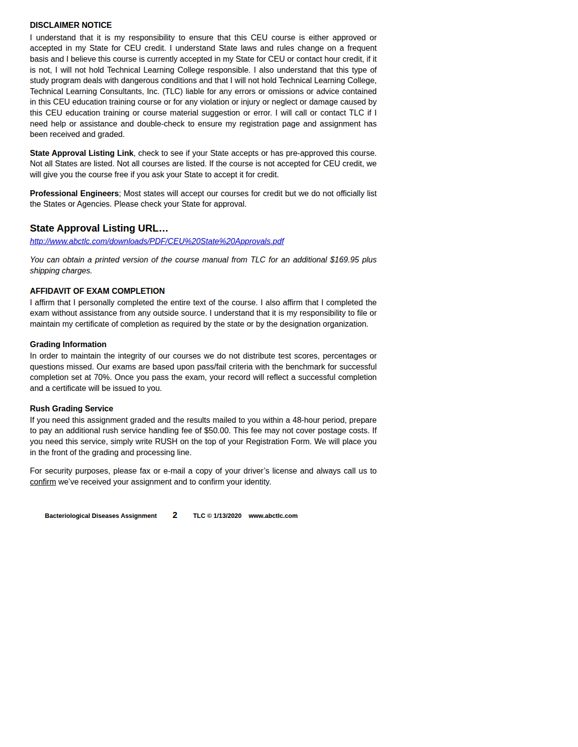DISCLAIMER NOTICE
I understand that it is my responsibility to ensure that this CEU course is either approved or accepted in my State for CEU credit. I understand State laws and rules change on a frequent basis and I believe this course is currently accepted in my State for CEU or contact hour credit, if it is not, I will not hold Technical Learning College responsible. I also understand that this type of study program deals with dangerous conditions and that I will not hold Technical Learning College, Technical Learning Consultants, Inc. (TLC) liable for any errors or omissions or advice contained in this CEU education training course or for any violation or injury or neglect or damage caused by this CEU education training or course material suggestion or error. I will call or contact TLC if I need help or assistance and double-check to ensure my registration page and assignment has been received and graded.
State Approval Listing Link, check to see if your State accepts or has pre-approved this course. Not all States are listed. Not all courses are listed. If the course is not accepted for CEU credit, we will give you the course free if you ask your State to accept it for credit.
Professional Engineers; Most states will accept our courses for credit but we do not officially list the States or Agencies. Please check your State for approval.
State Approval Listing URL…
http://www.abctlc.com/downloads/PDF/CEU%20State%20Approvals.pdf
You can obtain a printed version of the course manual from TLC for an additional $169.95 plus shipping charges.
AFFIDAVIT OF EXAM COMPLETION
I affirm that I personally completed the entire text of the course. I also affirm that I completed the exam without assistance from any outside source. I understand that it is my responsibility to file or maintain my certificate of completion as required by the state or by the designation organization.
Grading Information
In order to maintain the integrity of our courses we do not distribute test scores, percentages or questions missed. Our exams are based upon pass/fail criteria with the benchmark for successful completion set at 70%. Once you pass the exam, your record will reflect a successful completion and a certificate will be issued to you.
Rush Grading Service
If you need this assignment graded and the results mailed to you within a 48-hour period, prepare to pay an additional rush service handling fee of $50.00. This fee may not cover postage costs. If you need this service, simply write RUSH on the top of your Registration Form. We will place you in the front of the grading and processing line.
For security purposes, please fax or e-mail a copy of your driver’s license and always call us to confirm we’ve received your assignment and to confirm your identity.
Bacteriological Diseases Assignment 2 TLC © 1/13/2020 www.abctlc.com